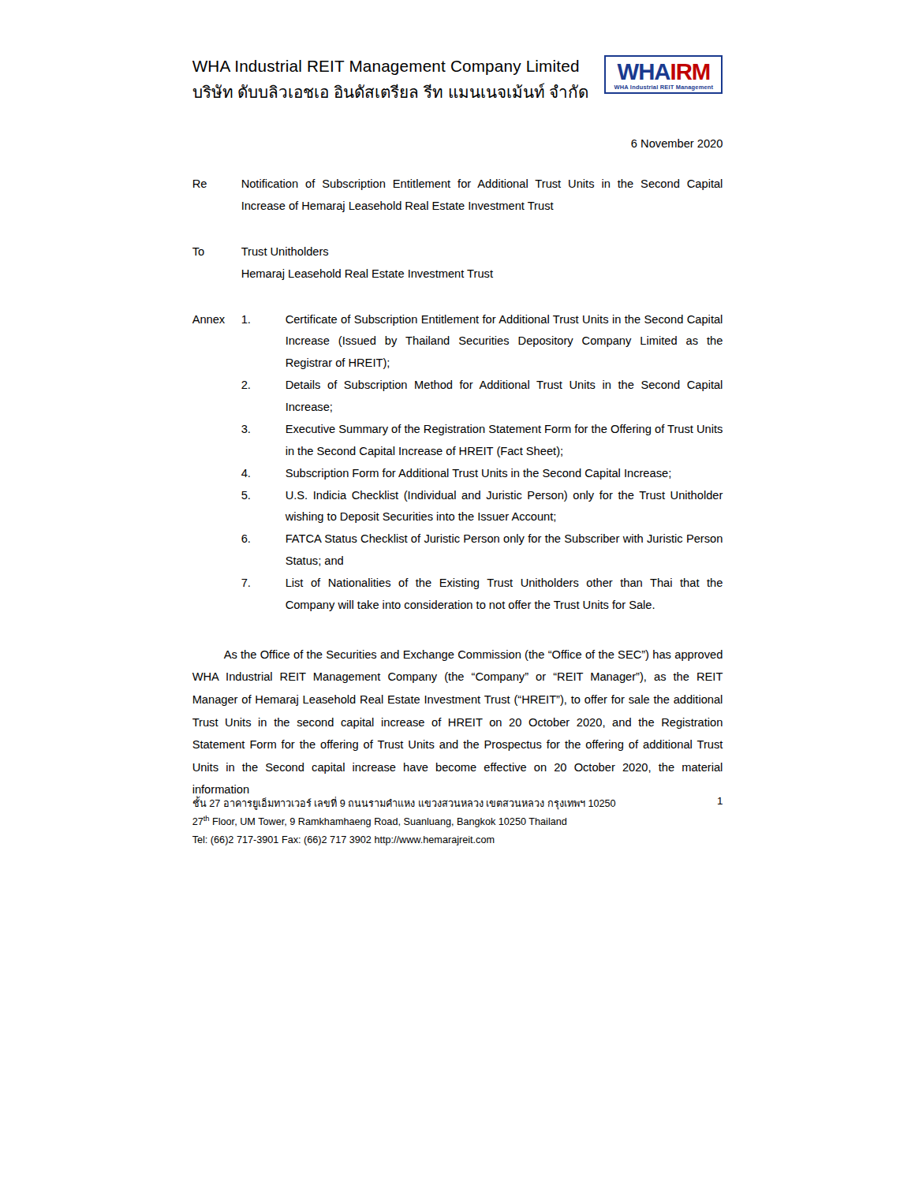WHA Industrial REIT Management Company Limited
บริษัท ดับบลิวเอชเอ อินดัสเตรียล รีท แมนเนจเม้นท์ จำกัด
WHAIRM
WHA Industrial REIT Management
6 November 2020
Re
Notification of Subscription Entitlement for Additional Trust Units in the Second Capital Increase of Hemaraj Leasehold Real Estate Investment Trust
To
Trust Unitholders
Hemaraj Leasehold Real Estate Investment Trust
Annex
1. Certificate of Subscription Entitlement for Additional Trust Units in the Second Capital Increase (Issued by Thailand Securities Depository Company Limited as the Registrar of HREIT);
2. Details of Subscription Method for Additional Trust Units in the Second Capital Increase;
3. Executive Summary of the Registration Statement Form for the Offering of Trust Units in the Second Capital Increase of HREIT (Fact Sheet);
4. Subscription Form for Additional Trust Units in the Second Capital Increase;
5. U.S. Indicia Checklist (Individual and Juristic Person) only for the Trust Unitholder wishing to Deposit Securities into the Issuer Account;
6. FATCA Status Checklist of Juristic Person only for the Subscriber with Juristic Person Status; and
7. List of Nationalities of the Existing Trust Unitholders other than Thai that the Company will take into consideration to not offer the Trust Units for Sale.
As the Office of the Securities and Exchange Commission (the “Office of the SEC”) has approved WHA Industrial REIT Management Company (the “Company” or “REIT Manager”), as the REIT Manager of Hemaraj Leasehold Real Estate Investment Trust (“HREIT”), to offer for sale the additional Trust Units in the second capital increase of HREIT on 20 October 2020, and the Registration Statement Form for the offering of Trust Units and the Prospectus for the offering of additional Trust Units in the Second capital increase have become effective on 20 October 2020, the material information
ชั้น 27 อาคารยูเอ็มทาวเวอร์ เลขที่ 9 ถนนรามคำแหง แขวงสวนหลวง เขตสวนหลวง กรุงเทพฯ 10250 27th Floor, UM Tower, 9 Ramkhamhaeng Road, Suanluang, Bangkok 10250 Thailand Tel: (66)2 717-3901 Fax: (66)2 717 3902 http://www.hemarajreit.com
1